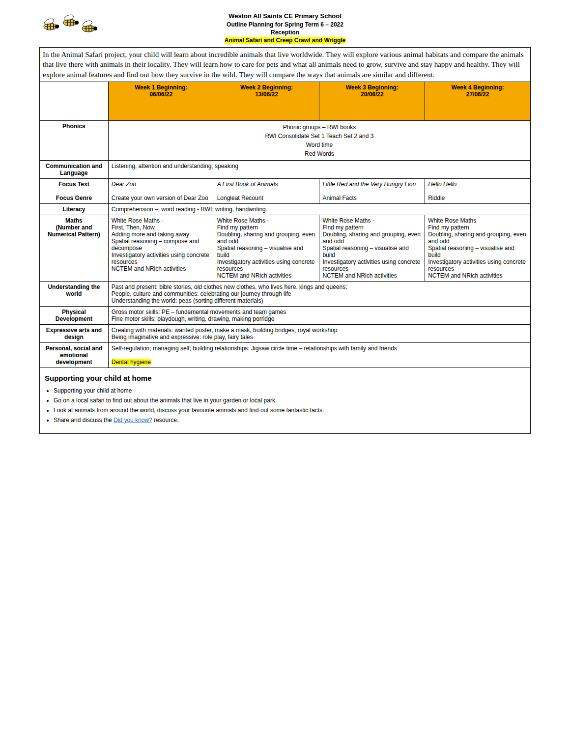Weston All Saints CE Primary School
Outline Planning for Spring Term 6 – 2022
Reception
Animal Safari and Creep Crawl and Wriggle
| In the Animal Safari project, your child will learn about incredible animals that live worldwide. They will explore various animal habitats and compare the animals that live there with animals in their locality. They will learn how to care for pets and what all animals need to grow, survive and stay happy and healthy. They will explore animal features and find out how they survive in the wild. They will compare the ways that animals are similar and different. |
| | Week 1 Beginning: 06/06/22 | Week 2 Beginning: 13/06/22 | Week 3 Beginning: 20/06/22 | Week 4 Beginning: 27/06/22 |
| Phonics | Phonic groups – RWI books RWI Consolidate Set 1 Teach Set 2 and 3 Word time Red Words |
| Communication and Language | Listening, attention and understanding; speaking |
| Focus Text Focus Genre | Dear Zoo Create your own version of Dear Zoo | A First Book of Animals Longleat Recount | Little Red and the Very Hungry Lion Animal Facts | Hello Hello Riddle |
| Literacy | Comprehension –; word reading - RWI; writing, handwriting. |
| Maths (Number and Numerical Pattern) | White Rose Maths - First, Then, Now Adding more and taking away Spatial reasoning – compose and decompose Investigatory activities using concrete resources NCTEM and NRich activities | White Rose Maths - Find my pattern Doubling, sharing and grouping, even and odd Spatial reasoning – visualise and build Investigatory activities using concrete resources NCTEM and NRich activities | White Rose Maths - Find my pattern Doubling, sharing and grouping, even and odd Spatial reasoning – visualise and build Investigatory activities using concrete resources NCTEM and NRich activities | White Rose Maths Find my pattern Doubling, sharing and grouping, even and odd Spatial reasoning – visualise and build Investigatory activities using concrete resources NCTEM and NRich activities |
| Understanding the world | Past and present: bible stories, old clothes new clothes, who lives here, kings and queens; People, culture and communities: celebrating our journey through life Understanding the world: peas (sorting different materials) |
| Physical Development | Gross motor skills: PE – fundamental movements and team games Fine motor skills: playdough, writing, drawing, making porridge |
| Expressive arts and design | Creating with materials: wanted poster, make a mask, building bridges, royal workshop Being imaginative and expressive: role play, fairy tales |
| Personal, social and emotional development | Self-regulation; managing self; building relationships: Jigsaw circle time – relationships with family and friends Dental hygiene |
Supporting your child at home
Supporting your child at home
Go on a local safari to find out about the animals that live in your garden or local park.
Look at animals from around the world, discuss your favourite animals and find out some fantastic facts.
Share and discuss the Did you know? resource.